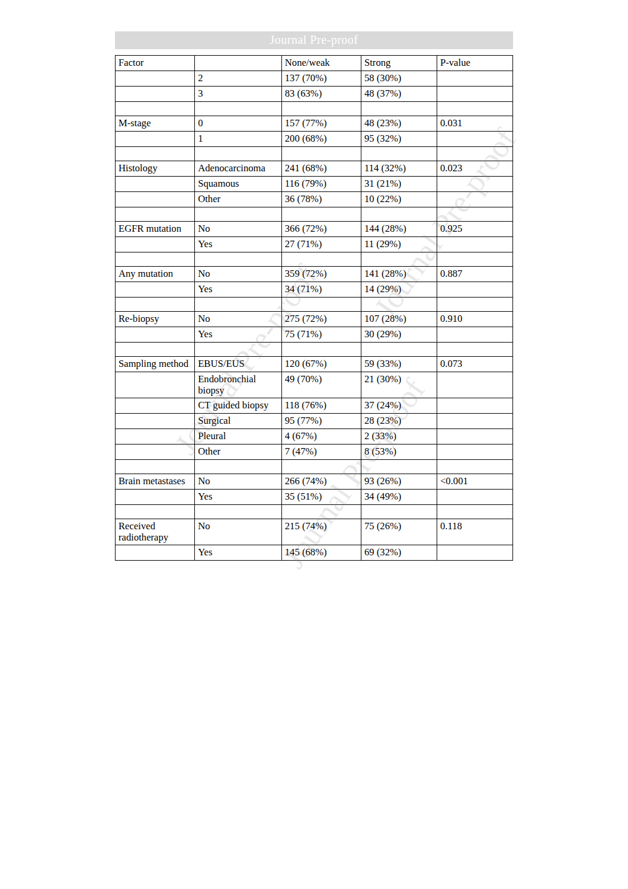Journal Pre-proof
Journal Pre-proof
Journal Pre-proof
Journal Pre-proof
| Factor | | None/weak | Strong | P-value |
| | 2 | 137 (70%) | 58 (30%) | |
| | 3 | 83 (63%) | 48 (37%) | |
| M-stage | 0 | 157 (77%) | 48 (23%) | 0.031 |
| | 1 | 200 (68%) | 95 (32%) | |
| Histology | Adenocarcinoma | 241 (68%) | 114 (32%) | 0.023 |
| | Squamous | 116 (79%) | 31 (21%) | |
| | Other | 36 (78%) | 10 (22%) | |
| EGFR mutation | No | 366 (72%) | 144 (28%) | 0.925 |
| | Yes | 27 (71%) | 11 (29%) | |
| Any mutation | No | 359 (72%) | 141 (28%) | 0.887 |
| | Yes | 34 (71%) | 14 (29%) | |
| Re-biopsy | No | 275 (72%) | 107 (28%) | 0.910 |
| | Yes | 75 (71%) | 30 (29%) | |
| Sampling method | EBUS/EUS | 120 (67%) | 59 (33%) | 0.073 |
| | Endobronchial biopsy | 49 (70%) | 21 (30%) | |
| | CT guided biopsy | 118 (76%) | 37 (24%) | |
| | Surgical | 95 (77%) | 28 (23%) | |
| | Pleural | 4 (67%) | 2 (33%) | |
| | Other | 7 (47%) | 8 (53%) | |
| Brain metastases | No | 266 (74%) | 93 (26%) | <0.001 |
| | Yes | 35 (51%) | 34 (49%) | |
| Received radiotherapy | No | 215 (74%) | 75 (26%) | 0.118 |
| | Yes | 145 (68%) | 69 (32%) | |